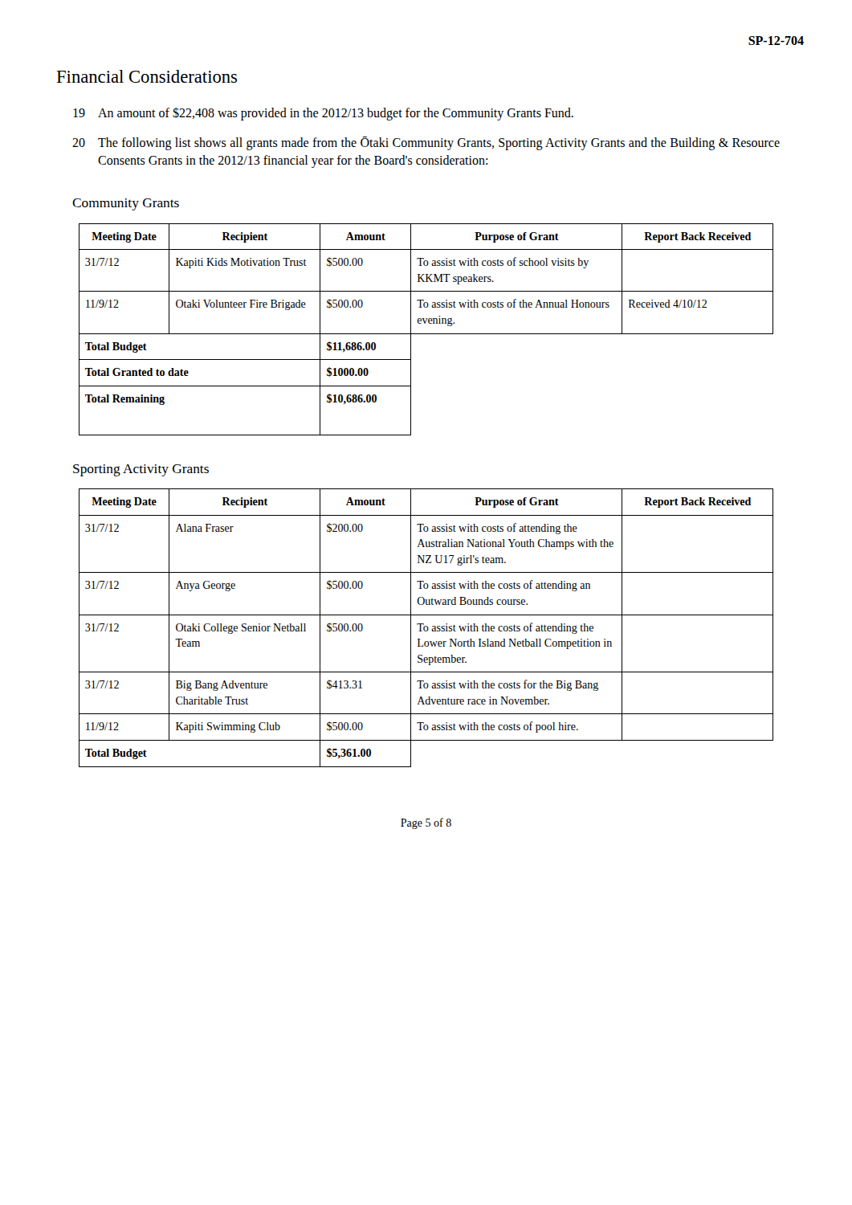SP-12-704
Financial Considerations
19
An amount of $22,408 was provided in the 2012/13 budget for the Community Grants Fund.
20
The following list shows all grants made from the Ōtaki Community Grants, Sporting Activity Grants and the Building & Resource Consents Grants in the 2012/13 financial year for the Board's consideration:
Community Grants
| Meeting Date | Recipient | Amount | Purpose of Grant | Report Back Received |
| --- | --- | --- | --- | --- |
| 31/7/12 | Kapiti Kids Motivation Trust | $500.00 | To assist with costs of school visits by KKMT speakers. | |
| 11/9/12 | Otaki Volunteer Fire Brigade | $500.00 | To assist with costs of the Annual Honours evening. | Received 4/10/12 |
| Total Budget | $11,686.00 | | |
| Total Granted to date | $1000.00 | | |
| Total Remaining | $10,686.00 | | |
Sporting Activity Grants
| Meeting Date | Recipient | Amount | Purpose of Grant | Report Back Received |
| --- | --- | --- | --- | --- |
| 31/7/12 | Alana Fraser | $200.00 | To assist with costs of attending the Australian National Youth Champs with the NZ U17 girl's team. | |
| 31/7/12 | Anya George | $500.00 | To assist with the costs of attending an Outward Bounds course. | |
| 31/7/12 | Otaki College Senior Netball Team | $500.00 | To assist with the costs of attending the Lower North Island Netball Competition in September. | |
| 31/7/12 | Big Bang Adventure Charitable Trust | $413.31 | To assist with the costs for the Big Bang Adventure race in November. | |
| 11/9/12 | Kapiti Swimming Club | $500.00 | To assist with the costs of pool hire. | |
| Total Budget | $5,361.00 | | |
Page 5 of 8